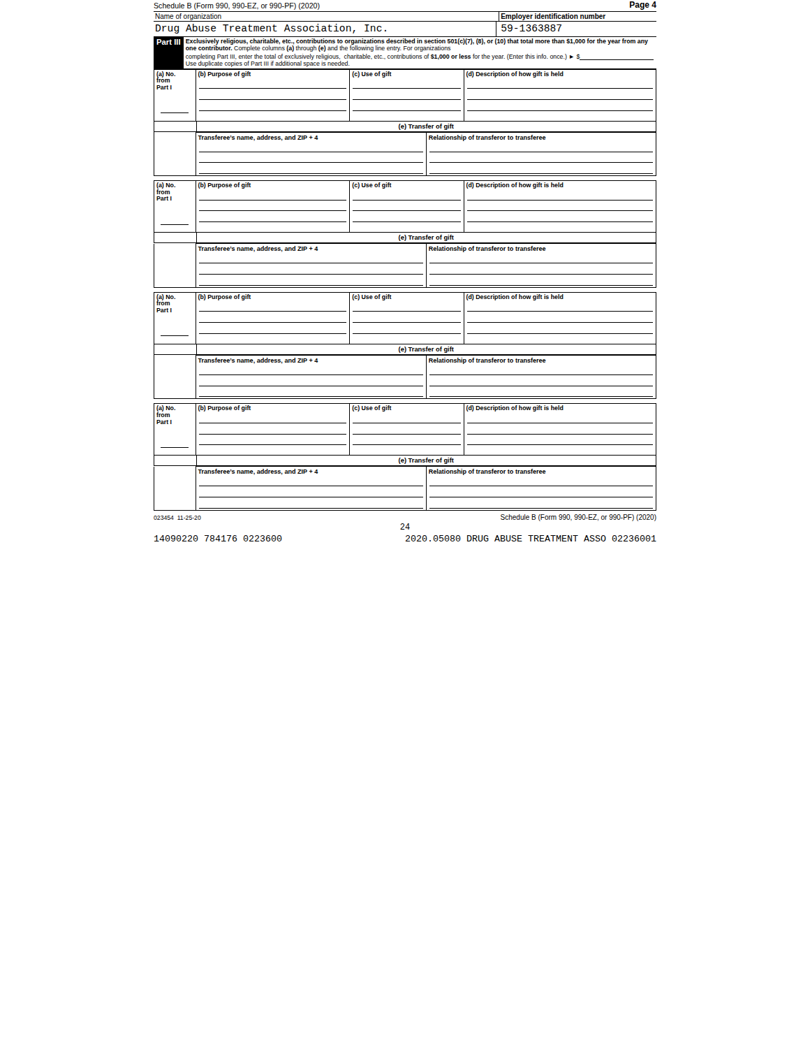Schedule B (Form 990, 990-EZ, or 990-PF) (2020)
Page 4
Name of organization
Employer identification number
Drug Abuse Treatment Association, Inc.
59-1363887
Part III
Exclusively religious, charitable, etc., contributions to organizations described in section 501(c)(7), (8), or (10) that total more than $1,000 for the year from any one contributor. Complete columns (a) through (e) and the following line entry. For organizations
completing Part III, enter the total of exclusively religious, charitable, etc., contributions of $1,000 or less for the year. (Enter this info. once.) ► $
Use duplicate copies of Part III if additional space is needed.
| (a) No. from Part I | (b) Purpose of gift | (c) Use of gift | (d) Description of how gift is held |
| | (e) Transfer of gift |
| | Transferee’s name, address, and ZIP + 4 | Relationship of transferor to transferee |
| (a) No. from Part I | (b) Purpose of gift | (c) Use of gift | (d) Description of how gift is held |
| | (e) Transfer of gift |
| | Transferee’s name, address, and ZIP + 4 | Relationship of transferor to transferee |
| (a) No. from Part I | (b) Purpose of gift | (c) Use of gift | (d) Description of how gift is held |
| | (e) Transfer of gift |
| | Transferee’s name, address, and ZIP + 4 | Relationship of transferor to transferee |
| (a) No. from Part I | (b) Purpose of gift | (c) Use of gift | (d) Description of how gift is held |
| | (e) Transfer of gift |
| | Transferee’s name, address, and ZIP + 4 | Relationship of transferor to transferee |
023454 11-25-20
Schedule B (Form 990, 990-EZ, or 990-PF) (2020)
24
14090220 784176 0223600
2020.05080 DRUG ABUSE TREATMENT ASSO 02236001